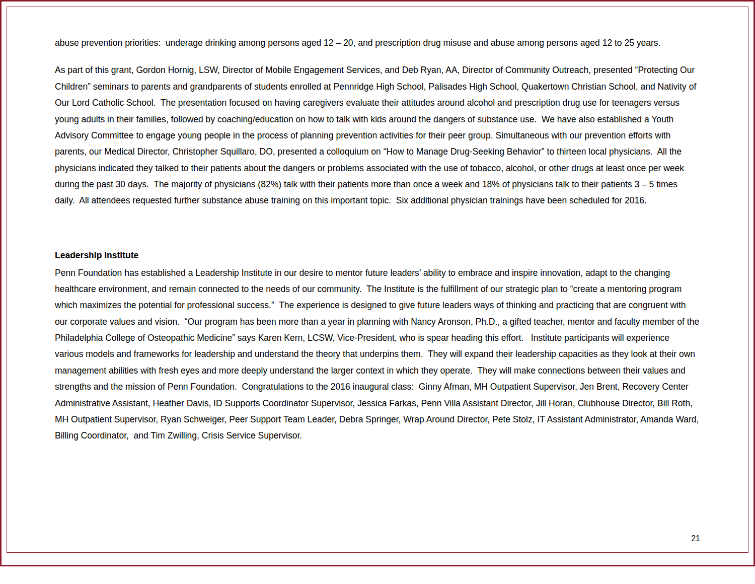abuse prevention priorities: underage drinking among persons aged 12 – 20, and prescription drug misuse and abuse among persons aged 12 to 25 years.
As part of this grant, Gordon Hornig, LSW, Director of Mobile Engagement Services, and Deb Ryan, AA, Director of Community Outreach, presented “Protecting Our Children” seminars to parents and grandparents of students enrolled at Pennridge High School, Palisades High School, Quakertown Christian School, and Nativity of Our Lord Catholic School. The presentation focused on having caregivers evaluate their attitudes around alcohol and prescription drug use for teenagers versus young adults in their families, followed by coaching/education on how to talk with kids around the dangers of substance use. We have also established a Youth Advisory Committee to engage young people in the process of planning prevention activities for their peer group. Simultaneous with our prevention efforts with parents, our Medical Director, Christopher Squillaro, DO, presented a colloquium on “How to Manage Drug-Seeking Behavior” to thirteen local physicians. All the physicians indicated they talked to their patients about the dangers or problems associated with the use of tobacco, alcohol, or other drugs at least once per week during the past 30 days. The majority of physicians (82%) talk with their patients more than once a week and 18% of physicians talk to their patients 3 – 5 times daily. All attendees requested further substance abuse training on this important topic. Six additional physician trainings have been scheduled for 2016.
Leadership Institute
Penn Foundation has established a Leadership Institute in our desire to mentor future leaders’ ability to embrace and inspire innovation, adapt to the changing healthcare environment, and remain connected to the needs of our community. The Institute is the fulfillment of our strategic plan to “create a mentoring program which maximizes the potential for professional success.” The experience is designed to give future leaders ways of thinking and practicing that are congruent with our corporate values and vision. “Our program has been more than a year in planning with Nancy Aronson, Ph.D., a gifted teacher, mentor and faculty member of the Philadelphia College of Osteopathic Medicine” says Karen Kern, LCSW, Vice-President, who is spear heading this effort. Institute participants will experience various models and frameworks for leadership and understand the theory that underpins them. They will expand their leadership capacities as they look at their own management abilities with fresh eyes and more deeply understand the larger context in which they operate. They will make connections between their values and strengths and the mission of Penn Foundation. Congratulations to the 2016 inaugural class: Ginny Afman, MH Outpatient Supervisor, Jen Brent, Recovery Center Administrative Assistant, Heather Davis, ID Supports Coordinator Supervisor, Jessica Farkas, Penn Villa Assistant Director, Jill Horan, Clubhouse Director, Bill Roth, MH Outpatient Supervisor, Ryan Schweiger, Peer Support Team Leader, Debra Springer, Wrap Around Director, Pete Stolz, IT Assistant Administrator, Amanda Ward, Billing Coordinator, and Tim Zwilling, Crisis Service Supervisor.
21